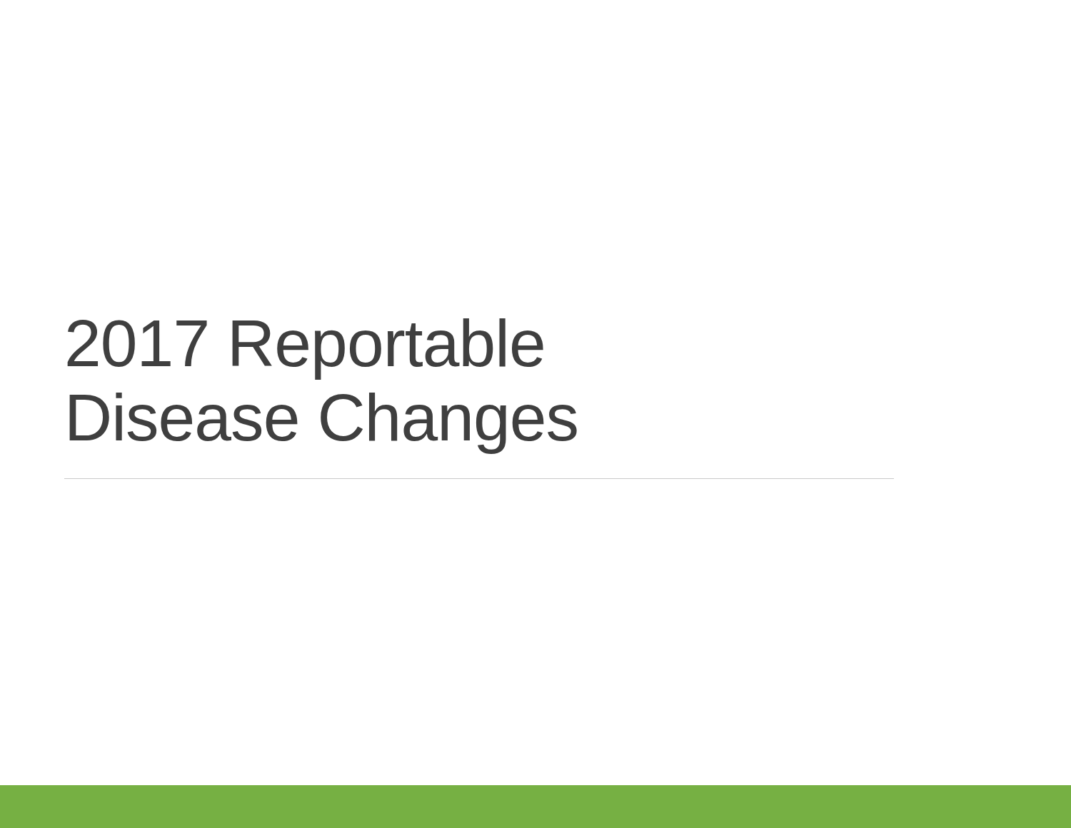2017 Reportable Disease Changes